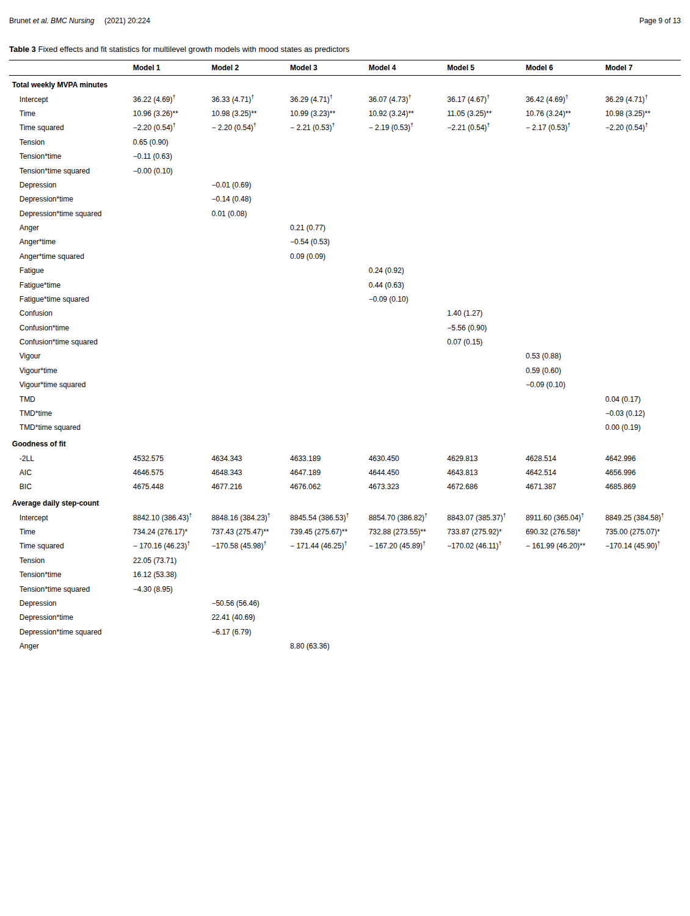Brunet et al. BMC Nursing (2021) 20:224
Page 9 of 13
Table 3 Fixed effects and fit statistics for multilevel growth models with mood states as predictors
| | Model 1 | Model 2 | Model 3 | Model 4 | Model 5 | Model 6 | Model 7 |
| --- | --- | --- | --- | --- | --- | --- | --- |
| Total weekly MVPA minutes |
| Intercept | 36.22 (4.69) † | 36.33 (4.71) † | 36.29 (4.71) † | 36.07 (4.73) † | 36.17 (4.67) † | 36.42 (4.69) † | 36.29 (4.71) † |
| Time | 10.96 (3.26)** | 10.98 (3.25)** | 10.99 (3.23)** | 10.92 (3.24)** | 11.05 (3.25)** | 10.76 (3.24)** | 10.98 (3.25)** |
| Time squared | −2.20 (0.54) † | − 2.20 (0.54) † | − 2.21 (0.53) † | − 2.19 (0.53) † | −2.21 (0.54) † | − 2.17 (0.53) † | −2.20 (0.54) † |
| Tension | 0.65 (0.90) | | | | | | |
| Tension*time | −0.11 (0.63) | | | | | | |
| Tension*time squared | −0.00 (0.10) | | | | | | |
| Depression | | −0.01 (0.69) | | | | | |
| Depression*time | | −0.14 (0.48) | | | | | |
| Depression*time squared | | 0.01 (0.08) | | | | | |
| Anger | | | 0.21 (0.77) | | | | |
| Anger*time | | | −0.54 (0.53) | | | | |
| Anger*time squared | | | 0.09 (0.09) | | | | |
| Fatigue | | | | 0.24 (0.92) | | | |
| Fatigue*time | | | | 0.44 (0.63) | | | |
| Fatigue*time squared | | | | −0.09 (0.10) | | | |
| Confusion | | | | | 1.40 (1.27) | | |
| Confusion*time | | | | | −5.56 (0.90) | | |
| Confusion*time squared | | | | | 0.07 (0.15) | | |
| Vigour | | | | | | 0.53 (0.88) | |
| Vigour*time | | | | | | 0.59 (0.60) | |
| Vigour*time squared | | | | | | −0.09 (0.10) | |
| TMD | | | | | | | 0.04 (0.17) |
| TMD*time | | | | | | | −0.03 (0.12) |
| TMD*time squared | | | | | | | 0.00 (0.19) |
| Goodness of fit |
| -2LL | 4532.575 | 4634.343 | 4633.189 | 4630.450 | 4629.813 | 4628.514 | 4642.996 |
| AIC | 4646.575 | 4648.343 | 4647.189 | 4644.450 | 4643.813 | 4642.514 | 4656.996 |
| BIC | 4675.448 | 4677.216 | 4676.062 | 4673.323 | 4672.686 | 4671.387 | 4685.869 |
| Average daily step-count |
| Intercept | 8842.10 (386.43) † | 8848.16 (384.23) † | 8845.54 (386.53) † | 8854.70 (386.82) † | 8843.07 (385.37) † | 8911.60 (365.04) † | 8849.25 (384.58) † |
| Time | 734.24 (276.17)* | 737.43 (275.47)** | 739.45 (275.67)** | 732.88 (273.55)** | 733.87 (275.92)* | 690.32 (276.58)* | 735.00 (275.07)* |
| Time squared | − 170.16 (46.23) † | −170.58 (45.98) † | − 171.44 (46.25) † | − 167.20 (45.89) † | −170.02 (46.11) † | − 161.99 (46.20)** | −170.14 (45.90) † |
| Tension | 22.05 (73.71) | | | | | | |
| Tension*time | 16.12 (53.38) | | | | | | |
| Tension*time squared | −4.30 (8.95) | | | | | | |
| Depression | | −50.56 (56.46) | | | | | |
| Depression*time | | 22.41 (40.69) | | | | | |
| Depression*time squared | | −6.17 (6.79) | | | | | |
| Anger | | | 8.80 (63.36) | | | | |